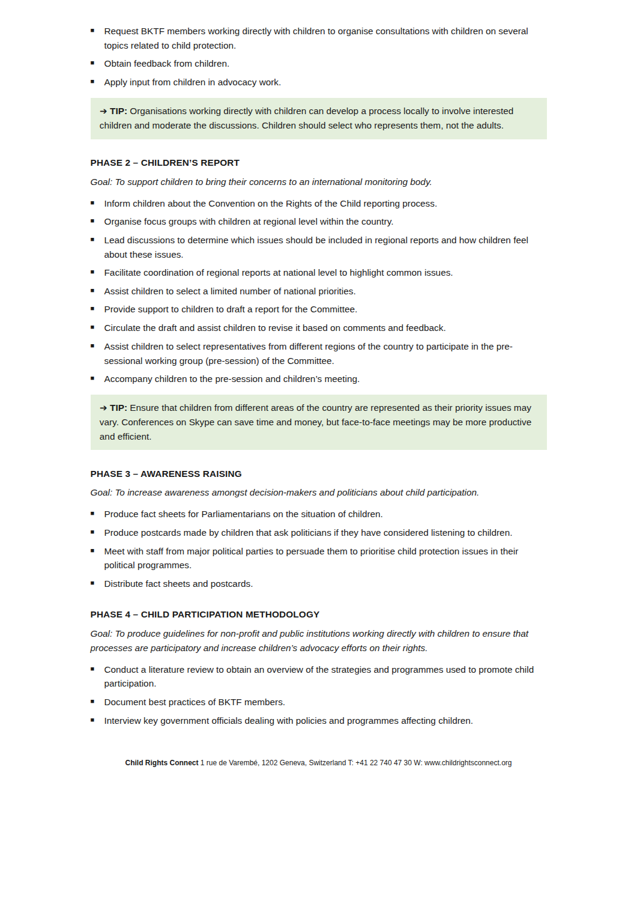Request BKTF members working directly with children to organise consultations with children on several topics related to child protection.
Obtain feedback from children.
Apply input from children in advocacy work.
➔ TIP: Organisations working directly with children can develop a process locally to involve interested children and moderate the discussions. Children should select who represents them, not the adults.
PHASE 2 – CHILDREN’S REPORT
Goal: To support children to bring their concerns to an international monitoring body.
Inform children about the Convention on the Rights of the Child reporting process.
Organise focus groups with children at regional level within the country.
Lead discussions to determine which issues should be included in regional reports and how children feel about these issues.
Facilitate coordination of regional reports at national level to highlight common issues.
Assist children to select a limited number of national priorities.
Provide support to children to draft a report for the Committee.
Circulate the draft and assist children to revise it based on comments and feedback.
Assist children to select representatives from different regions of the country to participate in the pre-sessional working group (pre-session) of the Committee.
Accompany children to the pre-session and children’s meeting.
➔ TIP: Ensure that children from different areas of the country are represented as their priority issues may vary. Conferences on Skype can save time and money, but face-to-face meetings may be more productive and efficient.
PHASE 3 – AWARENESS RAISING
Goal: To increase awareness amongst decision-makers and politicians about child participation.
Produce fact sheets for Parliamentarians on the situation of children.
Produce postcards made by children that ask politicians if they have considered listening to children.
Meet with staff from major political parties to persuade them to prioritise child protection issues in their political programmes.
Distribute fact sheets and postcards.
PHASE 4 – CHILD PARTICIPATION METHODOLOGY
Goal: To produce guidelines for non-profit and public institutions working directly with children to ensure that processes are participatory and increase children’s advocacy efforts on their rights.
Conduct a literature review to obtain an overview of the strategies and programmes used to promote child participation.
Document best practices of BKTF members.
Interview key government officials dealing with policies and programmes affecting children.
Child Rights Connect 1 rue de Varembé, 1202 Geneva, Switzerland T: +41 22 740 47 30 W: www.childrightsconnect.org